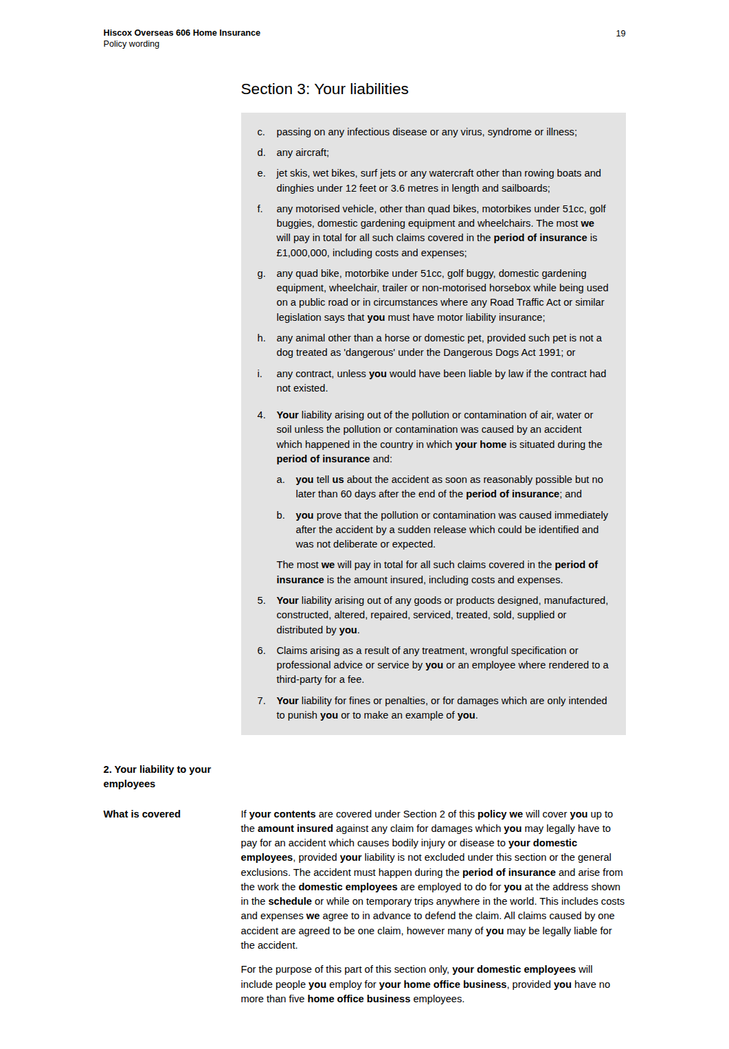Hiscox Overseas 606 Home Insurance
Policy wording
19
Section 3: Your liabilities
c. passing on any infectious disease or any virus, syndrome or illness;
d. any aircraft;
e. jet skis, wet bikes, surf jets or any watercraft other than rowing boats and dinghies under 12 feet or 3.6 metres in length and sailboards;
f. any motorised vehicle, other than quad bikes, motorbikes under 51cc, golf buggies, domestic gardening equipment and wheelchairs. The most we will pay in total for all such claims covered in the period of insurance is £1,000,000, including costs and expenses;
g. any quad bike, motorbike under 51cc, golf buggy, domestic gardening equipment, wheelchair, trailer or non-motorised horsebox while being used on a public road or in circumstances where any Road Traffic Act or similar legislation says that you must have motor liability insurance;
h. any animal other than a horse or domestic pet, provided such pet is not a dog treated as 'dangerous' under the Dangerous Dogs Act 1991; or
i. any contract, unless you would have been liable by law if the contract had not existed.
4. Your liability arising out of the pollution or contamination of air, water or soil unless the pollution or contamination was caused by an accident which happened in the country in which your home is situated during the period of insurance and:
a. you tell us about the accident as soon as reasonably possible but no later than 60 days after the end of the period of insurance; and
b. you prove that the pollution or contamination was caused immediately after the accident by a sudden release which could be identified and was not deliberate or expected.
The most we will pay in total for all such claims covered in the period of insurance is the amount insured, including costs and expenses.
5. Your liability arising out of any goods or products designed, manufactured, constructed, altered, repaired, serviced, treated, sold, supplied or distributed by you.
6. Claims arising as a result of any treatment, wrongful specification or professional advice or service by you or an employee where rendered to a third-party for a fee.
7. Your liability for fines or penalties, or for damages which are only intended to punish you or to make an example of you.
2. Your liability to your employees
What is covered
If your contents are covered under Section 2 of this policy we will cover you up to the amount insured against any claim for damages which you may legally have to pay for an accident which causes bodily injury or disease to your domestic employees, provided your liability is not excluded under this section or the general exclusions. The accident must happen during the period of insurance and arise from the work the domestic employees are employed to do for you at the address shown in the schedule or while on temporary trips anywhere in the world. This includes costs and expenses we agree to in advance to defend the claim. All claims caused by one accident are agreed to be one claim, however many of you may be legally liable for the accident.
For the purpose of this part of this section only, your domestic employees will include people you employ for your home office business, provided you have no more than five home office business employees.